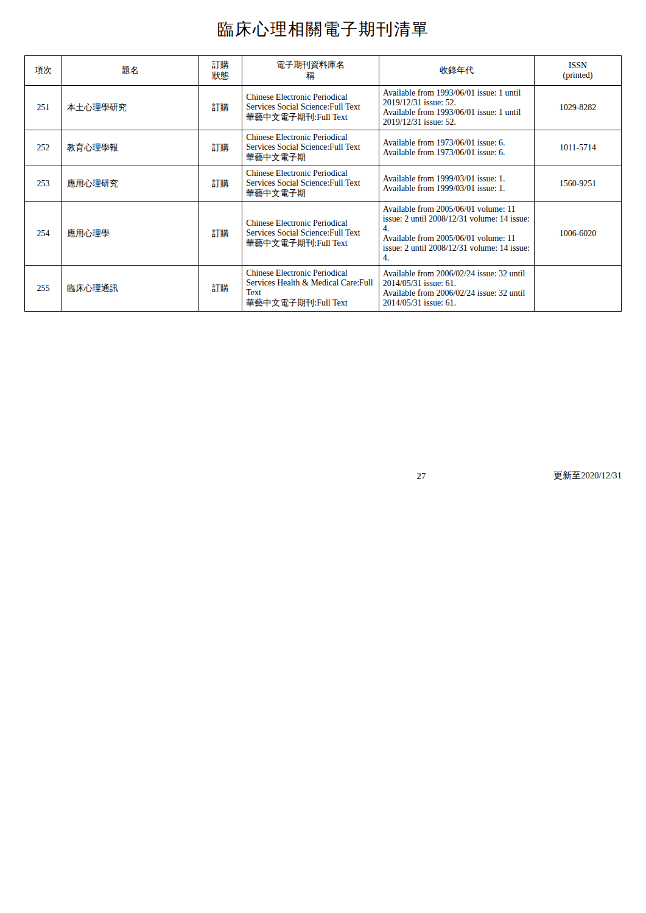臨床心理相關電子期刊清單
| 項次 | 題名 | 訂購 狀態 | 電子期刊資料庫名 稱 | 收錄年代 | ISSN (printed) |
| --- | --- | --- | --- | --- | --- |
| 251 | 本土心理學研究 | 訂購 | Chinese Electronic Periodical Services Social Science:Full Text 華藝中文電子期刊:Full Text | Available from 1993/06/01 issue: 1 until 2019/12/31 issue: 52. Available from 1993/06/01 issue: 1 until 2019/12/31 issue: 52. | 1029-8282 |
| 252 | 教育心理學報 | 訂購 | Chinese Electronic Periodical Services Social Science:Full Text 華藝中文電子期 | Available from 1973/06/01 issue: 6. Available from 1973/06/01 issue: 6. | 1011-5714 |
| 253 | 應用心理研究 | 訂購 | Chinese Electronic Periodical Services Social Science:Full Text 華藝中文電子期 | Available from 1999/03/01 issue: 1. Available from 1999/03/01 issue: 1. | 1560-9251 |
| 254 | 應用心理學 | 訂購 | Chinese Electronic Periodical Services Social Science:Full Text 華藝中文電子期刊:Full Text | Available from 2005/06/01 volume: 11 issue: 2 until 2008/12/31 volume: 14 issue: 4. Available from 2005/06/01 volume: 11 issue: 2 until 2008/12/31 volume: 14 issue: 4. | 1006-6020 |
| 255 | 臨床心理通訊 | 訂購 | Chinese Electronic Periodical Services Health & Medical Care:Full Text 華藝中文電子期刊:Full Text | Available from 2006/02/24 issue: 32 until 2014/05/31 issue: 61. Available from 2006/02/24 issue: 32 until 2014/05/31 issue: 61. | |
27
更新至2020/12/31